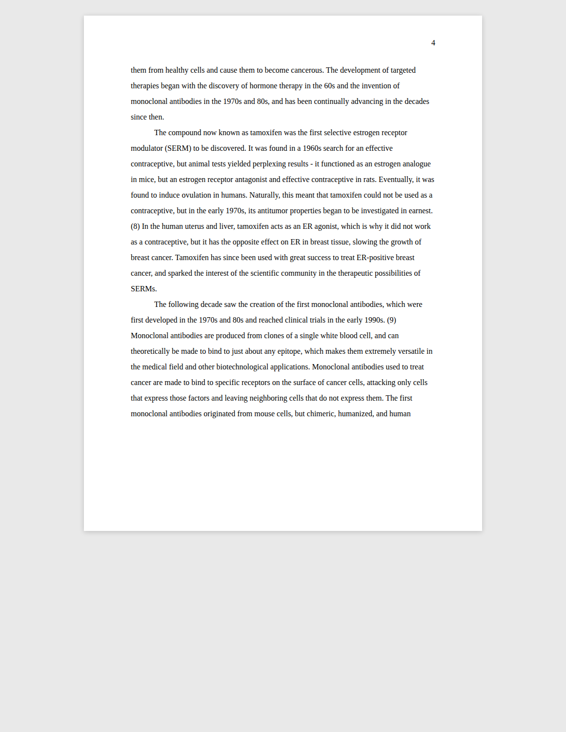4
them from healthy cells and cause them to become cancerous. The development of targeted therapies began with the discovery of hormone therapy in the 60s and the invention of monoclonal antibodies in the 1970s and 80s, and has been continually advancing in the decades since then.
The compound now known as tamoxifen was the first selective estrogen receptor modulator (SERM) to be discovered. It was found in a 1960s search for an effective contraceptive, but animal tests yielded perplexing results - it functioned as an estrogen analogue in mice, but an estrogen receptor antagonist and effective contraceptive in rats. Eventually, it was found to induce ovulation in humans. Naturally, this meant that tamoxifen could not be used as a contraceptive, but in the early 1970s, its antitumor properties began to be investigated in earnest. (8) In the human uterus and liver, tamoxifen acts as an ER agonist, which is why it did not work as a contraceptive, but it has the opposite effect on ER in breast tissue, slowing the growth of breast cancer. Tamoxifen has since been used with great success to treat ER-positive breast cancer, and sparked the interest of the scientific community in the therapeutic possibilities of SERMs.
The following decade saw the creation of the first monoclonal antibodies, which were first developed in the 1970s and 80s and reached clinical trials in the early 1990s. (9) Monoclonal antibodies are produced from clones of a single white blood cell, and can theoretically be made to bind to just about any epitope, which makes them extremely versatile in the medical field and other biotechnological applications. Monoclonal antibodies used to treat cancer are made to bind to specific receptors on the surface of cancer cells, attacking only cells that express those factors and leaving neighboring cells that do not express them. The first monoclonal antibodies originated from mouse cells, but chimeric, humanized, and human